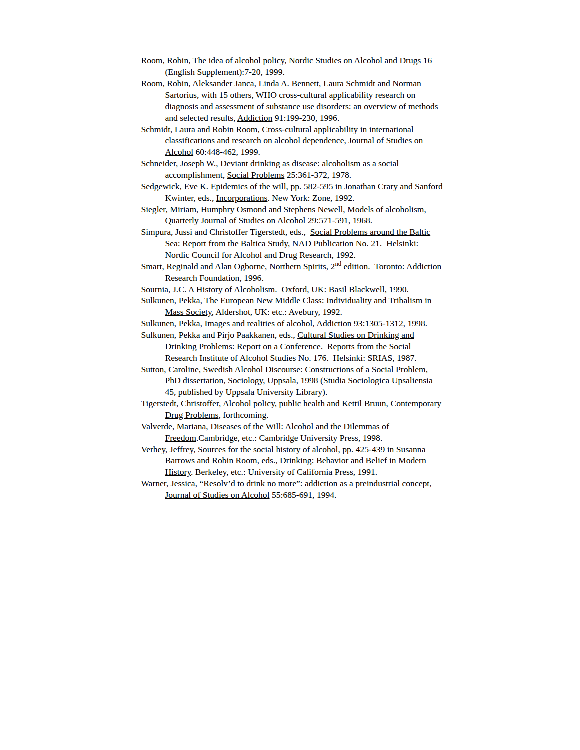Room, Robin, The idea of alcohol policy, Nordic Studies on Alcohol and Drugs 16 (English Supplement):7-20, 1999.
Room, Robin, Aleksander Janca, Linda A. Bennett, Laura Schmidt and Norman Sartorius, with 15 others, WHO cross-cultural applicability research on diagnosis and assessment of substance use disorders: an overview of methods and selected results, Addiction 91:199-230, 1996.
Schmidt, Laura and Robin Room, Cross-cultural applicability in international classifications and research on alcohol dependence, Journal of Studies on Alcohol 60:448-462, 1999.
Schneider, Joseph W., Deviant drinking as disease: alcoholism as a social accomplishment, Social Problems 25:361-372, 1978.
Sedgewick, Eve K. Epidemics of the will, pp. 582-595 in Jonathan Crary and Sanford Kwinter, eds., Incorporations. New York: Zone, 1992.
Siegler, Miriam, Humphry Osmond and Stephens Newell, Models of alcoholism, Quarterly Journal of Studies on Alcohol 29:571-591, 1968.
Simpura, Jussi and Christoffer Tigerstedt, eds., Social Problems around the Baltic Sea: Report from the Baltica Study, NAD Publication No. 21. Helsinki: Nordic Council for Alcohol and Drug Research, 1992.
Smart, Reginald and Alan Ogborne, Northern Spirits, 2nd edition. Toronto: Addiction Research Foundation, 1996.
Sournia, J.C. A History of Alcoholism. Oxford, UK: Basil Blackwell, 1990.
Sulkunen, Pekka, The European New Middle Class: Individuality and Tribalism in Mass Society, Aldershot, UK: etc.: Avebury, 1992.
Sulkunen, Pekka, Images and realities of alcohol, Addiction 93:1305-1312, 1998.
Sulkunen, Pekka and Pirjo Paakkanen, eds., Cultural Studies on Drinking and Drinking Problems: Report on a Conference. Reports from the Social Research Institute of Alcohol Studies No. 176. Helsinki: SRIAS, 1987.
Sutton, Caroline, Swedish Alcohol Discourse: Constructions of a Social Problem, PhD dissertation, Sociology, Uppsala, 1998 (Studia Sociologica Upsaliensia 45, published by Uppsala University Library).
Tigerstedt, Christoffer, Alcohol policy, public health and Kettil Bruun, Contemporary Drug Problems, forthcoming.
Valverde, Mariana, Diseases of the Will: Alcohol and the Dilemmas of Freedom.Cambridge, etc.: Cambridge University Press, 1998.
Verhey, Jeffrey, Sources for the social history of alcohol, pp. 425-439 in Susanna Barrows and Robin Room, eds., Drinking: Behavior and Belief in Modern History. Berkeley, etc.: University of California Press, 1991.
Warner, Jessica, “Resolv’d to drink no more”: addiction as a preindustrial concept, Journal of Studies on Alcohol 55:685-691, 1994.